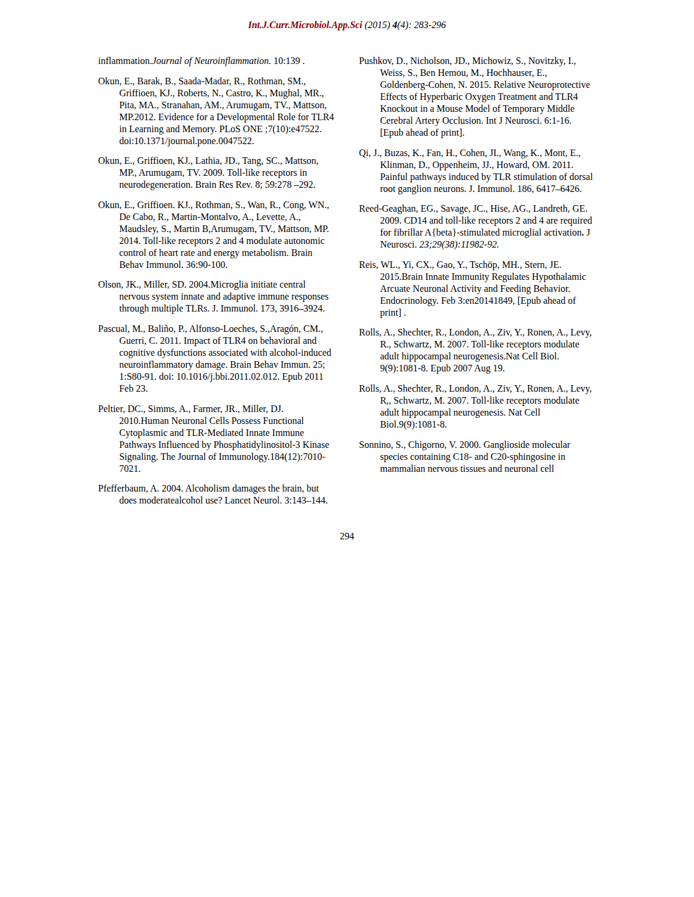Int.J.Curr.Microbiol.App.Sci (2015) 4(4): 283-296
inflammation.Journal of Neuroinflammation. 10:139 .
Okun, E., Barak, B., Saada-Madar, R., Rothman, SM., Griffioen, KJ., Roberts, N., Castro, K., Mughal, MR., Pita, MA., Stranahan, AM., Arumugam, TV., Mattson, MP.2012. Evidence for a Developmental Role for TLR4 in Learning and Memory. PLoS ONE ;7(10):e47522. doi:10.1371/journal.pone.0047522.
Okun, E., Griffioen, KJ., Lathia, JD., Tang, SC., Mattson, MP., Arumugam, TV. 2009. Toll-like receptors in neurodegeneration. Brain Res Rev. 8; 59:278 –292.
Okun, E., Griffioen. KJ., Rothman, S., Wan, R., Cong, WN., De Cabo, R., Martin-Montalvo, A., Levette, A., Maudsley, S., Martin B,Arumugam, TV., Mattson, MP. 2014. Toll-like receptors 2 and 4 modulate autonomic control of heart rate and energy metabolism. Brain Behav Immunol. 36:90-100.
Olson, JK., Miller, SD. 2004.Microglia initiate central nervous system innate and adaptive immune responses through multiple TLRs. J. Immunol. 173, 3916–3924.
Pascual, M., Baliño, P., Alfonso-Loeches, S.,Aragón, CM., Guerri, C. 2011. Impact of TLR4 on behavioral and cognitive dysfunctions associated with alcohol-induced neuroinflammatory damage. Brain Behav Immun. 25; 1:S80-91. doi: 10.1016/j.bbi.2011.02.012. Epub 2011 Feb 23.
Peltier, DC., Simms, A., Farmer, JR., Miller, DJ. 2010.Human Neuronal Cells Possess Functional Cytoplasmic and TLR-Mediated Innate Immune Pathways Influenced by Phosphatidylinositol-3 Kinase Signaling. The Journal of Immunology.184(12):7010-7021.
Pfefferbaum, A. 2004. Alcoholism damages the brain, but does moderatealcohol use? Lancet Neurol. 3:143–144.
Pushkov, D., Nicholson, JD., Michowiz, S., Novitzky, I., Weiss, S., Ben Hemou, M., Hochhauser, E., Goldenberg-Cohen, N. 2015. Relative Neuroprotective Effects of Hyperbaric Oxygen Treatment and TLR4 Knockout in a Mouse Model of Temporary Middle Cerebral Artery Occlusion. Int J Neurosci. 6:1-16. [Epub ahead of print].
Qi, J., Buzas, K., Fan, H., Cohen, JI., Wang, K., Mont, E., Klinman, D., Oppenheim, JJ., Howard, OM. 2011. Painful pathways induced by TLR stimulation of dorsal root ganglion neurons. J. Immunol. 186, 6417–6426.
Reed-Geaghan, EG., Savage, JC., Hise, AG., Landreth, GE. 2009. CD14 and toll-like receptors 2 and 4 are required for fibrillar A{beta}-stimulated microglial activation. J Neurosci. 23;29(38):11982-92.
Reis, WL., Yi, CX., Gao, Y., Tschöp, MH., Stern, JE. 2015.Brain Innate Immunity Regulates Hypothalamic Arcuate Neuronal Activity and Feeding Behavior. Endocrinology. Feb 3:en20141849, [Epub ahead of print] .
Rolls, A., Shechter, R., London, A., Ziv, Y., Ronen, A., Levy, R., Schwartz, M. 2007. Toll-like receptors modulate adult hippocampal neurogenesis.Nat Cell Biol. 9(9):1081-8. Epub 2007 Aug 19.
Rolls, A., Shechter, R., London, A., Ziv, Y., Ronen, A., Levy, R,, Schwartz, M. 2007. Toll-like receptors modulate adult hippocampal neurogenesis. Nat Cell Biol.9(9):1081-8.
Sonnino, S., Chigorno, V. 2000. Ganglioside molecular species containing C18- and C20-sphingosine in mammalian nervous tissues and neuronal cell
294